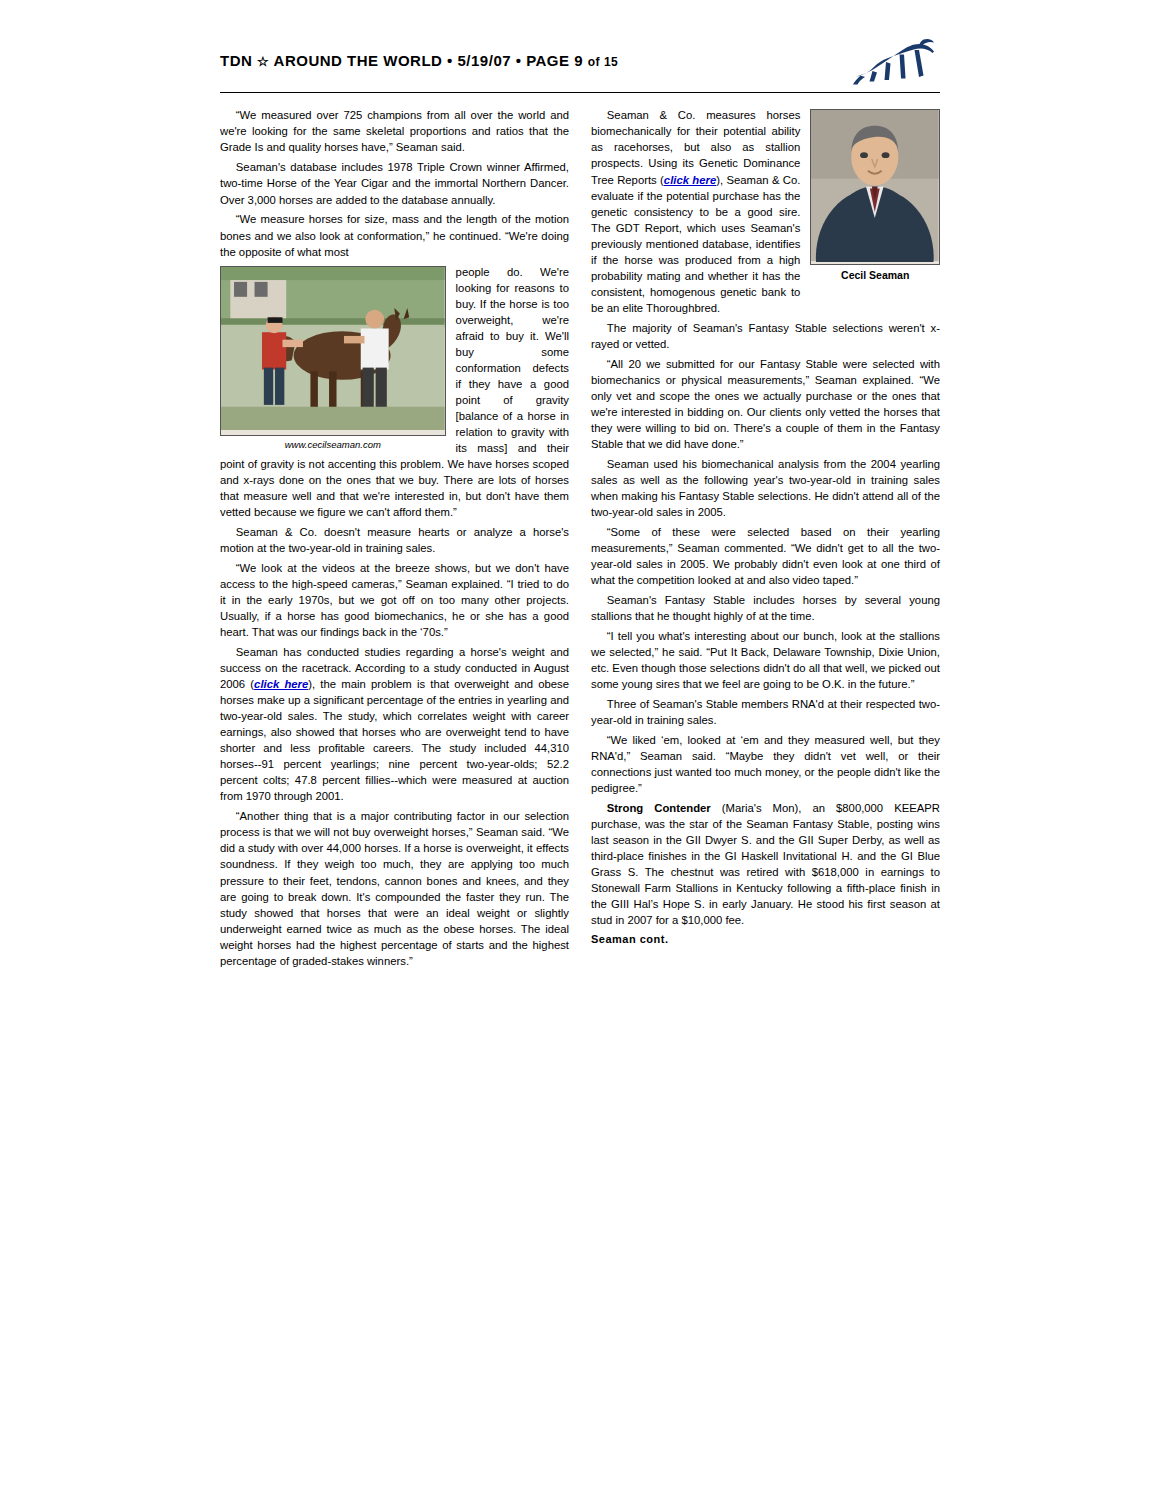TDN ☆ AROUND THE WORLD • 5/19/07 • PAGE 9 of 15
“We measured over 725 champions from all over the world and we're looking for the same skeletal proportions and ratios that the Grade Is and quality horses have,” Seaman said.
Seaman's database includes 1978 Triple Crown winner Affirmed, two-time Horse of the Year Cigar and the immortal Northern Dancer. Over 3,000 horses are added to the database annually.
“We measure horses for size, mass and the length of the motion bones and we also look at conformation,” he continued. “We're doing the opposite of what most
www.cecilseaman.com
people do. We're looking for reasons to buy. If the horse is too overweight, we're afraid to buy it. We'll buy some conformation defects if they have a good point of gravity [balance of a horse in relation to gravity with its mass] and their point of gravity is not accenting this problem. We have horses scoped and x-rays done on the ones that we buy. There are lots of horses that measure well and that we're interested in, but don't have them vetted because we figure we can't afford them.”
Seaman & Co. doesn't measure hearts or analyze a horse's motion at the two-year-old in training sales.
“We look at the videos at the breeze shows, but we don't have access to the high-speed cameras,” Seaman explained. “I tried to do it in the early 1970s, but we got off on too many other projects. Usually, if a horse has good biomechanics, he or she has a good heart. That was our findings back in the ‘70s.”
Seaman has conducted studies regarding a horse's weight and success on the racetrack. According to a study conducted in August 2006 (click here), the main problem is that overweight and obese horses make up a significant percentage of the entries in yearling and two-year-old sales. The study, which correlates weight with career earnings, also showed that horses who are overweight tend to have shorter and less profitable careers. The study included 44,310 horses--91 percent yearlings; nine percent two-year-olds; 52.2 percent colts; 47.8 percent fillies--which were measured at auction from 1970 through 2001.
“Another thing that is a major contributing factor in our selection process is that we will not buy overweight horses,” Seaman said. “We did a study with over 44,000 horses. If a horse is overweight, it effects soundness. If they weigh too much, they are applying too much pressure to their feet, tendons, cannon bones and knees, and they are going to break down. It's compounded the faster they run. The study showed that horses that were an ideal weight or slightly underweight earned twice as much as the obese horses. The ideal weight horses had the highest percentage of starts and the highest percentage of graded-stakes winners.”
Cecil Seaman
Seaman & Co. measures horses biomechanically for their potential ability as racehorses, but also as stallion prospects. Using its Genetic Dominance Tree Reports (click here), Seaman & Co. evaluate if the potential purchase has the genetic consistency to be a good sire. The GDT Report, which uses Seaman's previously mentioned database, identifies if the horse was produced from a high probability mating and whether it has the consistent, homogenous genetic bank to be an elite Thoroughbred.
The majority of Seaman's Fantasy Stable selections weren't x-rayed or vetted.
“All 20 we submitted for our Fantasy Stable were selected with biomechanics or physical measurements,” Seaman explained. “We only vet and scope the ones we actually purchase or the ones that we're interested in bidding on. Our clients only vetted the horses that they were willing to bid on. There's a couple of them in the Fantasy Stable that we did have done.”
Seaman used his biomechanical analysis from the 2004 yearling sales as well as the following year's two-year-old in training sales when making his Fantasy Stable selections. He didn't attend all of the two-year-old sales in 2005.
“Some of these were selected based on their yearling measurements,” Seaman commented. “We didn't get to all the two-year-old sales in 2005. We probably didn't even look at one third of what the competition looked at and also video taped.”
Seaman's Fantasy Stable includes horses by several young stallions that he thought highly of at the time.
“I tell you what's interesting about our bunch, look at the stallions we selected,” he said. “Put It Back, Delaware Township, Dixie Union, etc. Even though those selections didn't do all that well, we picked out some young sires that we feel are going to be O.K. in the future.”
Three of Seaman's Stable members RNA'd at their respected two-year-old in training sales.
“We liked ‘em, looked at ‘em and they measured well, but they RNA'd,” Seaman said. “Maybe they didn't vet well, or their connections just wanted too much money, or the people didn't like the pedigree.”
Strong Contender (Maria's Mon), an $800,000 KEEAPR purchase, was the star of the Seaman Fantasy Stable, posting wins last season in the GII Dwyer S. and the GII Super Derby, as well as third-place finishes in the GI Haskell Invitational H. and the GI Blue Grass S. The chestnut was retired with $618,000 in earnings to Stonewall Farm Stallions in Kentucky following a fifth-place finish in the GIII Hal’s Hope S. in early January. He stood his first season at stud in 2007 for a $10,000 fee.
Seaman cont.